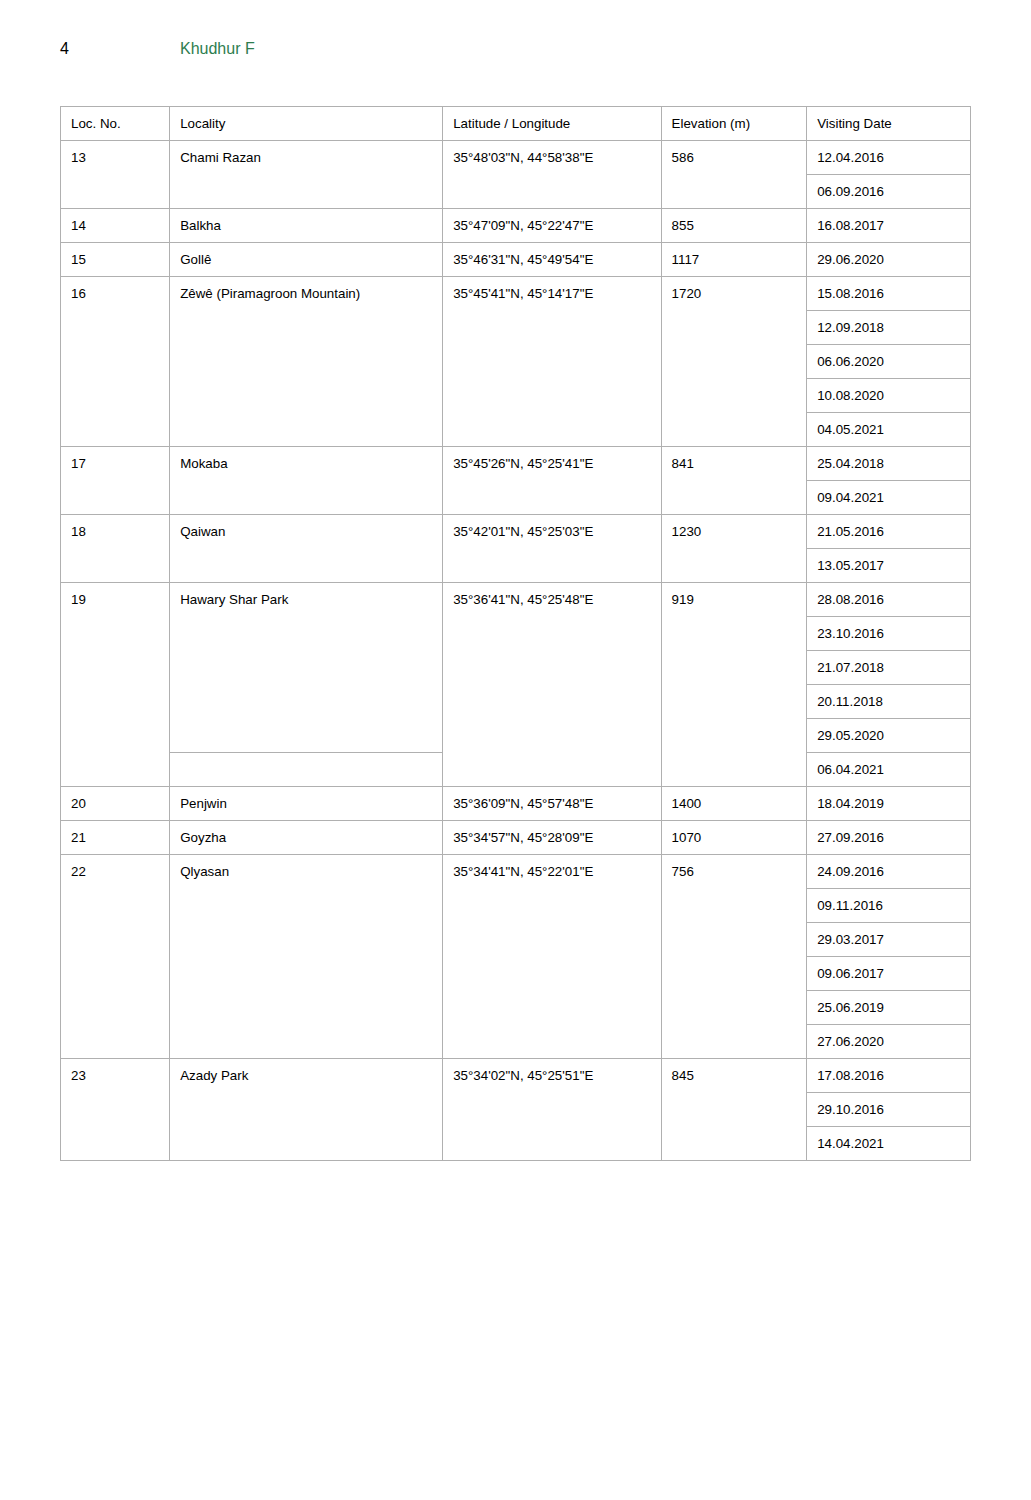4
Khudhur F
| Loc. No. | Locality | Latitude / Longitude | Elevation (m) | Visiting Date |
| --- | --- | --- | --- | --- |
| 13 | Chami Razan | 35°48'03"N, 44°58'38"E | 586 | 12.04.2016 |
| 06.09.2016 |
| 14 | Balkha | 35°47'09"N, 45°22'47"E | 855 | 16.08.2017 |
| 15 | Gollê | 35°46'31"N, 45°49'54"E | 1117 | 29.06.2020 |
| 16 | Zêwê (Piramagroon Mountain) | 35°45'41"N, 45°14'17"E | 1720 | 15.08.2016 |
| 12.09.2018 |
| 06.06.2020 |
| 10.08.2020 |
| 04.05.2021 |
| 17 | Mokaba | 35°45'26"N, 45°25'41"E | 841 | 25.04.2018 |
| 09.04.2021 |
| 18 | Qaiwan | 35°42'01"N, 45°25'03"E | 1230 | 21.05.2016 |
| 13.05.2017 |
| 19 | Hawary Shar Park | 35°36'41"N, 45°25'48"E | 919 | 28.08.2016 |
| 23.10.2016 |
| 21.07.2018 |
| 20.11.2018 |
| 29.05.2020 |
| | 06.04.2021 |
| 20 | Penjwin | 35°36'09"N, 45°57'48"E | 1400 | 18.04.2019 |
| 21 | Goyzha | 35°34'57"N, 45°28'09"E | 1070 | 27.09.2016 |
| 22 | Qlyasan | 35°34'41"N, 45°22'01"E | 756 | 24.09.2016 |
| 09.11.2016 |
| 29.03.2017 |
| 09.06.2017 |
| 25.06.2019 |
| 27.06.2020 |
| 23 | Azady Park | 35°34'02"N, 45°25'51"E | 845 | 17.08.2016 |
| 29.10.2016 |
| 14.04.2021 |